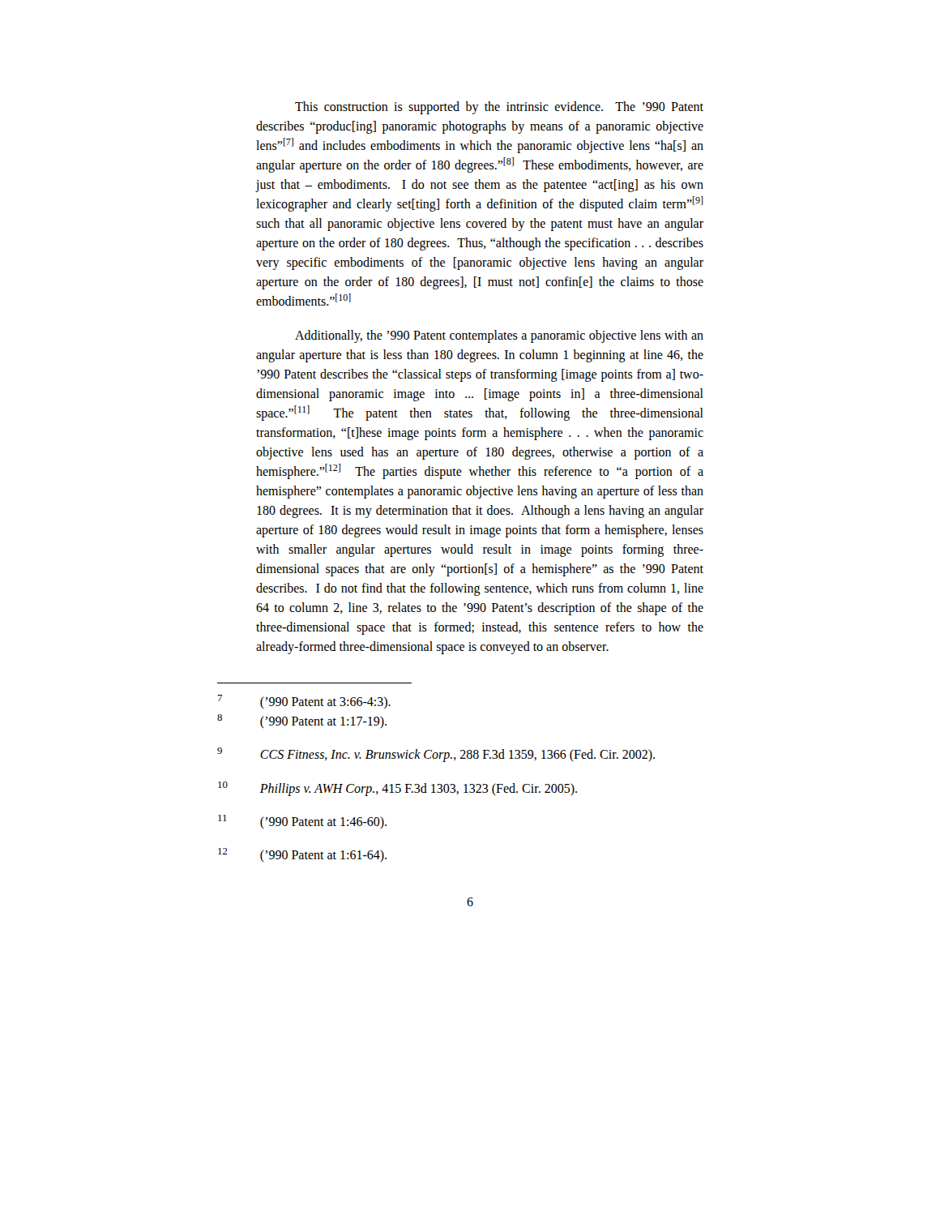This construction is supported by the intrinsic evidence. The ’990 Patent describes “produc[ing] panoramic photographs by means of a panoramic objective lens”[7] and includes embodiments in which the panoramic objective lens “ha[s] an angular aperture on the order of 180 degrees.”[8] These embodiments, however, are just that – embodiments. I do not see them as the patentee “act[ing] as his own lexicographer and clearly set[ting] forth a definition of the disputed claim term”[9] such that all panoramic objective lens covered by the patent must have an angular aperture on the order of 180 degrees. Thus, “although the specification . . . describes very specific embodiments of the [panoramic objective lens having an angular aperture on the order of 180 degrees], [I must not] confin[e] the claims to those embodiments.”[10]
Additionally, the ’990 Patent contemplates a panoramic objective lens with an angular aperture that is less than 180 degrees. In column 1 beginning at line 46, the ’990 Patent describes the “classical steps of transforming [image points from a] two-dimensional panoramic image into ... [image points in] a three-dimensional space.”[11] The patent then states that, following the three-dimensional transformation, “[t]hese image points form a hemisphere . . . when the panoramic objective lens used has an aperture of 180 degrees, otherwise a portion of a hemisphere.”[12] The parties dispute whether this reference to “a portion of a hemisphere” contemplates a panoramic objective lens having an aperture of less than 180 degrees. It is my determination that it does. Although a lens having an angular aperture of 180 degrees would result in image points that form a hemisphere, lenses with smaller angular apertures would result in image points forming three-dimensional spaces that are only “portion[s] of a hemisphere” as the ’990 Patent describes. I do not find that the following sentence, which runs from column 1, line 64 to column 2, line 3, relates to the ’990 Patent’s description of the shape of the three-dimensional space that is formed; instead, this sentence refers to how the already-formed three-dimensional space is conveyed to an observer.
| 7 | (’990 Patent at 3:66-4:3). |
| 8 | (’990 Patent at 1:17-19). |
| 9 | CCS Fitness, Inc. v. Brunswick Corp. , 288 F.3d 1359, 1366 (Fed. Cir. 2002). |
| 10 | Phillips v. AWH Corp. , 415 F.3d 1303, 1323 (Fed. Cir. 2005). |
| 11 | (’990 Patent at 1:46-60). |
| 12 | (’990 Patent at 1:61-64). |
6